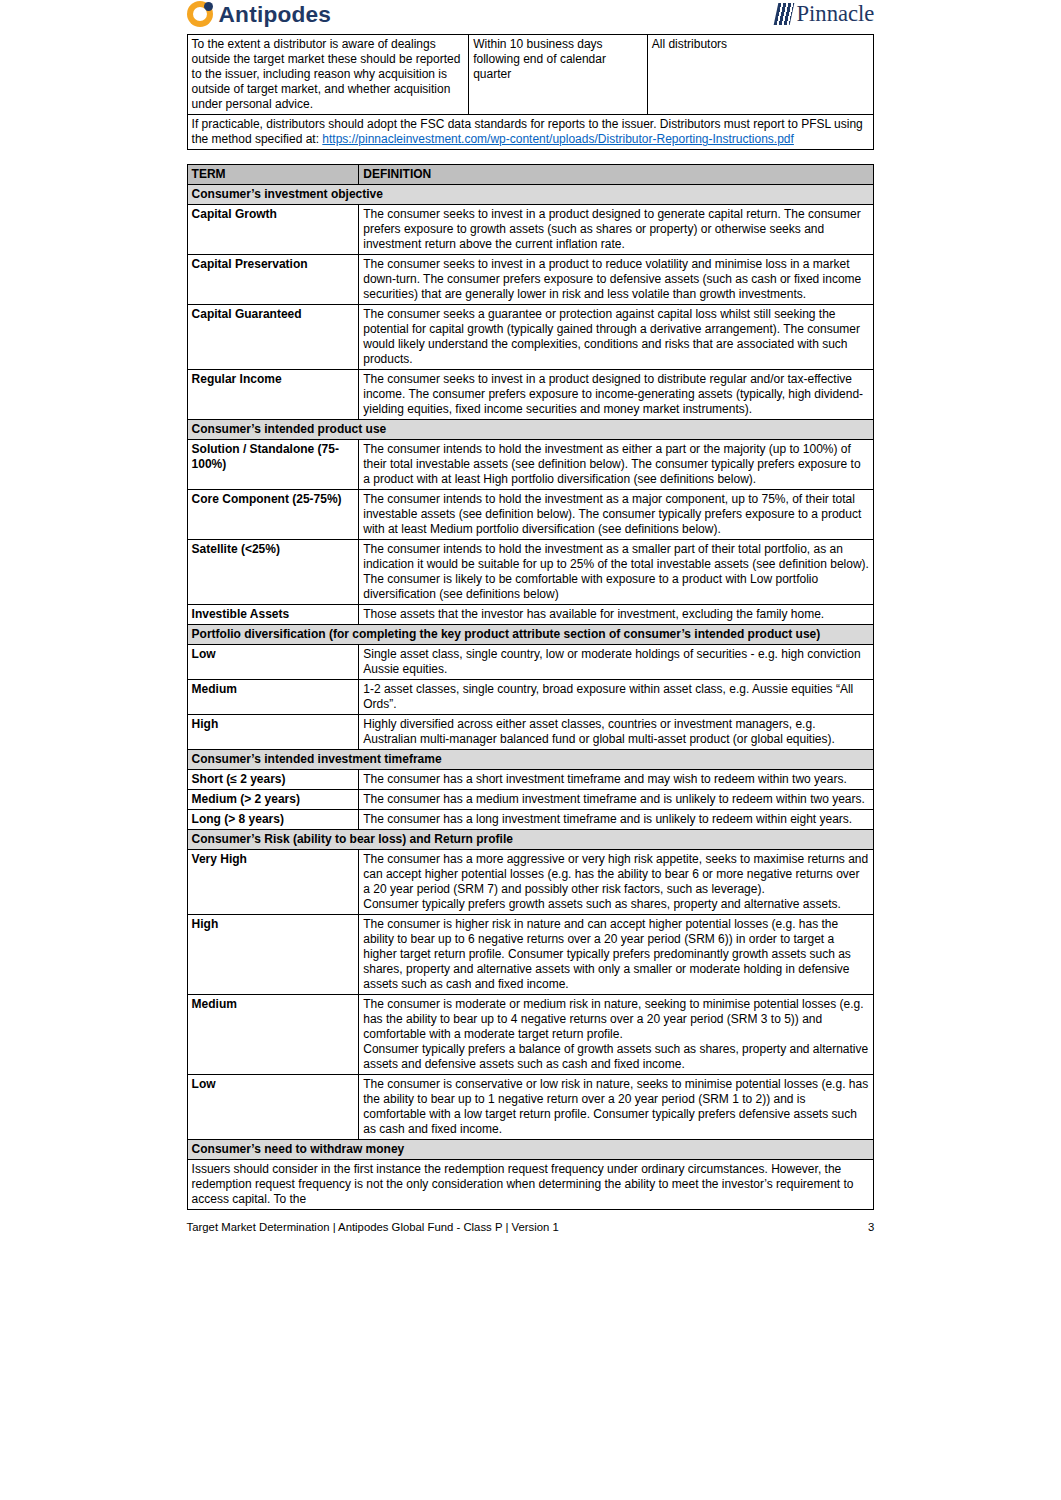Antipodes
Pinnacle
| To the extent a distributor is aware of dealings outside the target market these should be reported to the issuer, including reason why acquisition is outside of target market, and whether acquisition under personal advice. | Within 10 business days following end of calendar quarter | All distributors |
| If practicable, distributors should adopt the FSC data standards for reports to the issuer. Distributors must report to PFSL using the method specified at: https://pinnacleinvestment.com/wp-content/uploads/Distributor-Reporting-Instructions.pdf |
| TERM | DEFINITION |
| --- | --- |
| Consumer’s investment objective |
| Capital Growth | The consumer seeks to invest in a product designed to generate capital return. The consumer prefers exposure to growth assets (such as shares or property) or otherwise seeks and investment return above the current inflation rate. |
| Capital Preservation | The consumer seeks to invest in a product to reduce volatility and minimise loss in a market down-turn. The consumer prefers exposure to defensive assets (such as cash or fixed income securities) that are generally lower in risk and less volatile than growth investments. |
| Capital Guaranteed | The consumer seeks a guarantee or protection against capital loss whilst still seeking the potential for capital growth (typically gained through a derivative arrangement). The consumer would likely understand the complexities, conditions and risks that are associated with such products. |
| Regular Income | The consumer seeks to invest in a product designed to distribute regular and/or tax-effective income. The consumer prefers exposure to income-generating assets (typically, high dividend-yielding equities, fixed income securities and money market instruments). |
| Consumer’s intended product use |
| Solution / Standalone (75-100%) | The consumer intends to hold the investment as either a part or the majority (up to 100%) of their total investable assets (see definition below). The consumer typically prefers exposure to a product with at least High portfolio diversification (see definitions below). |
| Core Component (25-75%) | The consumer intends to hold the investment as a major component, up to 75%, of their total investable assets (see definition below). The consumer typically prefers exposure to a product with at least Medium portfolio diversification (see definitions below). |
| Satellite (<25%) | The consumer intends to hold the investment as a smaller part of their total portfolio, as an indication it would be suitable for up to 25% of the total investable assets (see definition below). The consumer is likely to be comfortable with exposure to a product with Low portfolio diversification (see definitions below) |
| Investible Assets | Those assets that the investor has available for investment, excluding the family home. |
| Portfolio diversification (for completing the key product attribute section of consumer’s intended product use) |
| Low | Single asset class, single country, low or moderate holdings of securities - e.g. high conviction Aussie equities. |
| Medium | 1-2 asset classes, single country, broad exposure within asset class, e.g. Aussie equities “All Ords”. |
| High | Highly diversified across either asset classes, countries or investment managers, e.g. Australian multi-manager balanced fund or global multi-asset product (or global equities). |
| Consumer’s intended investment timeframe |
| Short (≤ 2 years) | The consumer has a short investment timeframe and may wish to redeem within two years. |
| Medium (> 2 years) | The consumer has a medium investment timeframe and is unlikely to redeem within two years. |
| Long (> 8 years) | The consumer has a long investment timeframe and is unlikely to redeem within eight years. |
| Consumer’s Risk (ability to bear loss) and Return profile |
| Very High | The consumer has a more aggressive or very high risk appetite, seeks to maximise returns and can accept higher potential losses (e.g. has the ability to bear 6 or more negative returns over a 20 year period (SRM 7) and possibly other risk factors, such as leverage). Consumer typically prefers growth assets such as shares, property and alternative assets. |
| High | The consumer is higher risk in nature and can accept higher potential losses (e.g. has the ability to bear up to 6 negative returns over a 20 year period (SRM 6)) in order to target a higher target return profile. Consumer typically prefers predominantly growth assets such as shares, property and alternative assets with only a smaller or moderate holding in defensive assets such as cash and fixed income. |
| Medium | The consumer is moderate or medium risk in nature, seeking to minimise potential losses (e.g. has the ability to bear up to 4 negative returns over a 20 year period (SRM 3 to 5)) and comfortable with a moderate target return profile. Consumer typically prefers a balance of growth assets such as shares, property and alternative assets and defensive assets such as cash and fixed income. |
| Low | The consumer is conservative or low risk in nature, seeks to minimise potential losses (e.g. has the ability to bear up to 1 negative return over a 20 year period (SRM 1 to 2)) and is comfortable with a low target return profile. Consumer typically prefers defensive assets such as cash and fixed income. |
| Consumer’s need to withdraw money |
| Issuers should consider in the first instance the redemption request frequency under ordinary circumstances. However, the redemption request frequency is not the only consideration when determining the ability to meet the investor’s requirement to access capital. To the |
Target Market Determination | Antipodes Global Fund - Class P | Version 1
3